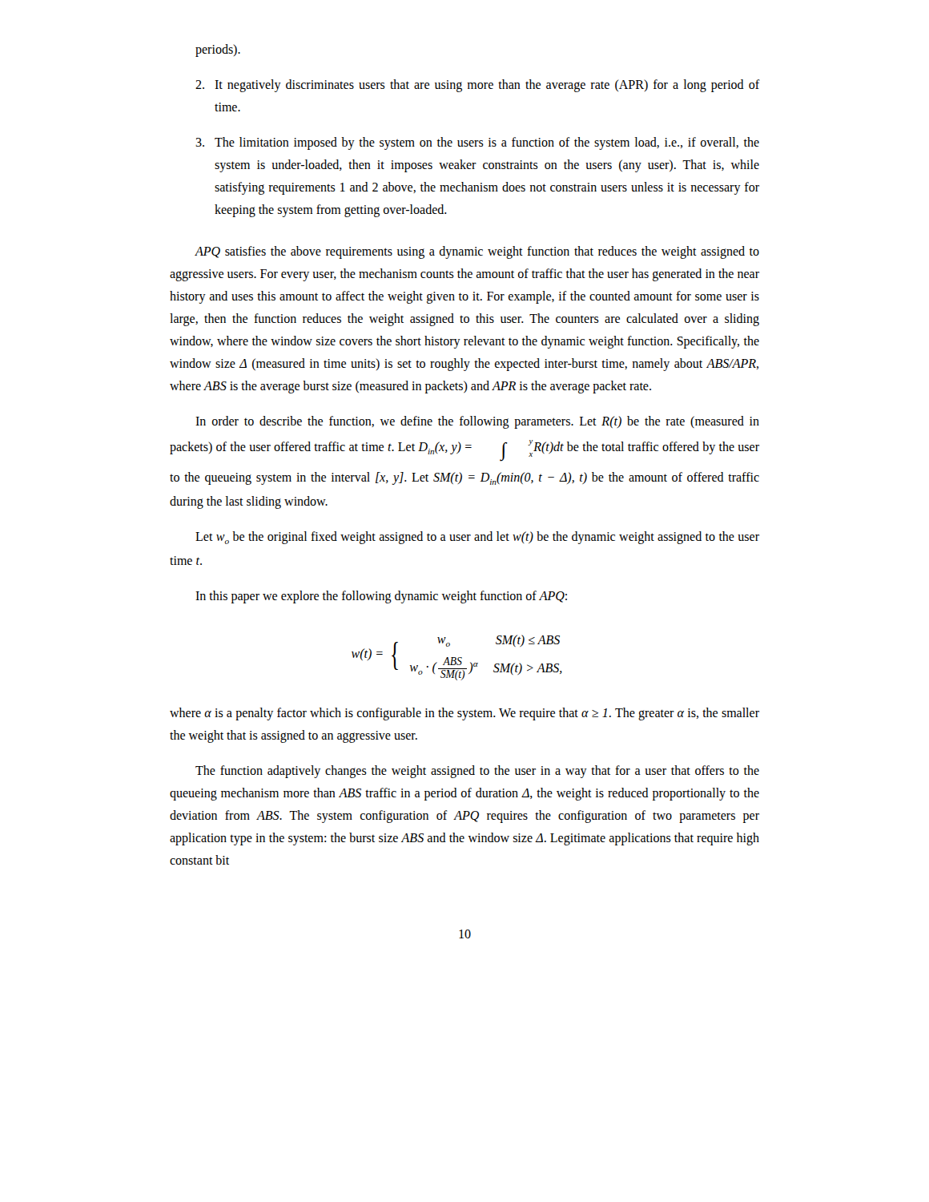periods).
It negatively discriminates users that are using more than the average rate (APR) for a long period of time.
The limitation imposed by the system on the users is a function of the system load, i.e., if overall, the system is under-loaded, then it imposes weaker constraints on the users (any user). That is, while satisfying requirements 1 and 2 above, the mechanism does not constrain users unless it is necessary for keeping the system from getting over-loaded.
APQ satisfies the above requirements using a dynamic weight function that reduces the weight assigned to aggressive users. For every user, the mechanism counts the amount of traffic that the user has generated in the near history and uses this amount to affect the weight given to it. For example, if the counted amount for some user is large, then the function reduces the weight assigned to this user. The counters are calculated over a sliding window, where the window size covers the short history relevant to the dynamic weight function. Specifically, the window size Δ (measured in time units) is set to roughly the expected inter-burst time, namely about ABS/APR, where ABS is the average burst size (measured in packets) and APR is the average packet rate.
In order to describe the function, we define the following parameters. Let R(t) be the rate (measured in packets) of the user offered traffic at time t. Let Din(x, y) = ∫yx R(t)dt be the total traffic offered by the user to the queueing system in the interval [x, y]. Let SM(t) = Din(min(0, t − Δ), t) be the amount of offered traffic during the last sliding window.
Let wo be the original fixed weight assigned to a user and let w(t) be the dynamic weight assigned to the user time t.
In this paper we explore the following dynamic weight function of APQ:
w(t) = {
| w o | SM(t) ≤ ABS |
| w o · ( ABS SM(t) ) α | SM(t) > ABS, |
where α is a penalty factor which is configurable in the system. We require that α ≥ 1. The greater α is, the smaller the weight that is assigned to an aggressive user.
The function adaptively changes the weight assigned to the user in a way that for a user that offers to the queueing mechanism more than ABS traffic in a period of duration Δ, the weight is reduced proportionally to the deviation from ABS. The system configuration of APQ requires the configuration of two parameters per application type in the system: the burst size ABS and the window size Δ. Legitimate applications that require high constant bit
10